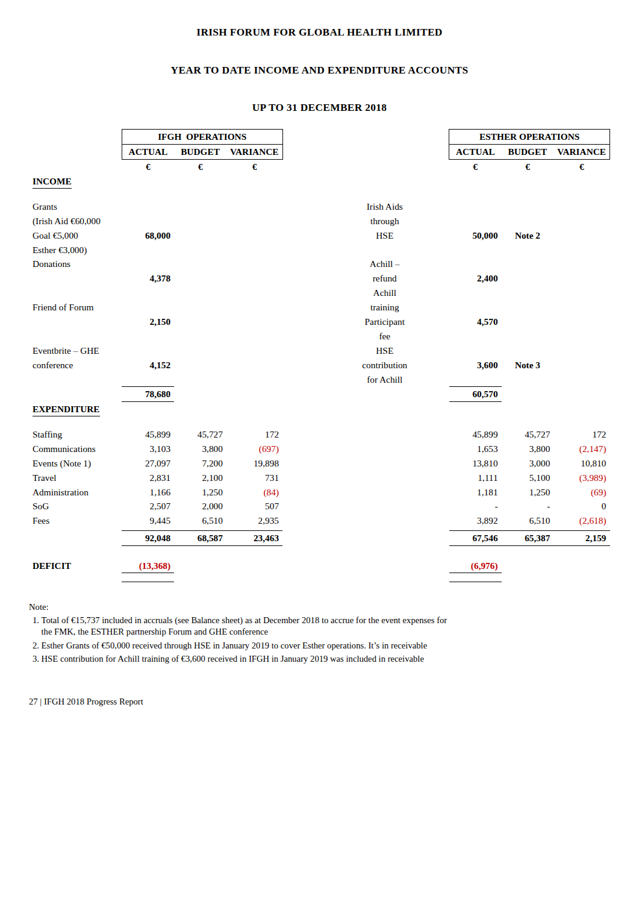IRISH FORUM FOR GLOBAL HEALTH LIMITED
YEAR TO DATE INCOME AND EXPENDITURE ACCOUNTS
UP TO 31 DECEMBER 2018
| | IFGH OPERATIONS | | | ESTHER OPERATIONS |
| | ACTUAL | BUDGET | VARIANCE | | | ACTUAL | BUDGET | VARIANCE |
| | € | € | € | | | € | € | € |
| INCOME | |
| Grants | | | | | Irish Aids | | | |
| (Irish Aid €60,000 | | | | | through | | | |
| Goal €5,000 | 68,000 | | | | HSE | 50,000 | Note 2 | |
| Esther €3,000) | | | | | | | | |
| Donations | | | | | Achill – | | | |
| | 4,378 | | | | refund | 2,400 | | |
| | | | | | Achill | | | |
| Friend of Forum | | | | | training | | | |
| | 2,150 | | | | Participant | 4,570 | | |
| | | | | | fee | | | |
| Eventbrite – GHE | | | | | HSE | | | |
| conference | 4,152 | | | | contribution | 3,600 | Note 3 | |
| | | | | | for Achill | | | |
| | 78,680 | | | | | 60,570 | | |
| EXPENDITURE | | | | | | | | |
| Staffing | 45,899 | 45,727 | 172 | | | 45,899 | 45,727 | 172 |
| Communications | 3,103 | 3,800 | (697) | | | 1,653 | 3,800 | (2,147) |
| Events (Note 1) | 27,097 | 7,200 | 19,898 | | | 13,810 | 3,000 | 10,810 |
| Travel | 2,831 | 2,100 | 731 | | | 1,111 | 5,100 | (3,989) |
| Administration | 1,166 | 1,250 | (84) | | | 1,181 | 1,250 | (69) |
| SoG | 2,507 | 2,000 | 507 | | | - | - | 0 |
| Fees | 9,445 | 6,510 | 2,935 | | | 3,892 | 6,510 | (2,618) |
| | 92,048 | 68,587 | 23,463 | | | 67,546 | 65,387 | 2,159 |
| DEFICIT | (13,368) | | | | | (6,976) | | |
Note:
Total of €15,737 included in accruals (see Balance sheet) as at December 2018 to accrue for the event expenses for
the FMK, the ESTHER partnership Forum and GHE conference
Esther Grants of €50,000 received through HSE in January 2019 to cover Esther operations. It’s in receivable
HSE contribution for Achill training of €3,600 received in IFGH in January 2019 was included in receivable
27 | IFGH 2018 Progress Report